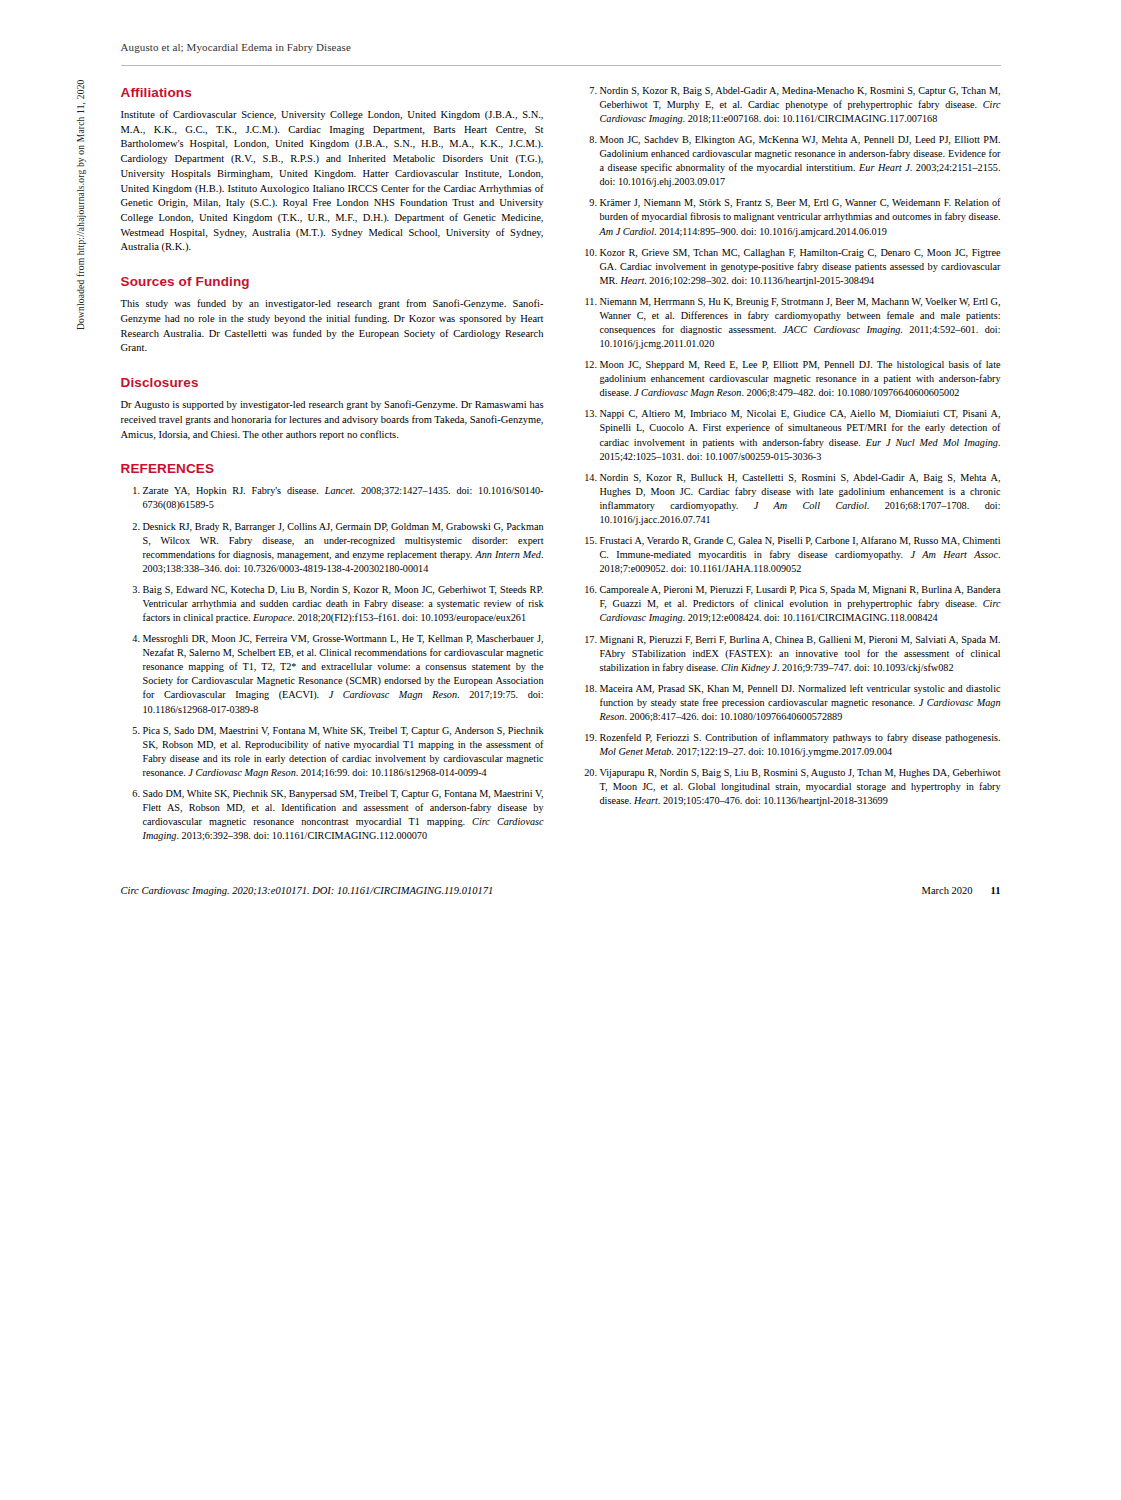Augusto et al; Myocardial Edema in Fabry Disease
Downloaded from http://ahajournals.org by on March 11, 2020
Affiliations
Institute of Cardiovascular Science, University College London, United Kingdom (J.B.A., S.N., M.A., K.K., G.C., T.K., J.C.M.). Cardiac Imaging Department, Barts Heart Centre, St Bartholomew's Hospital, London, United Kingdom (J.B.A., S.N., H.B., M.A., K.K., J.C.M.). Cardiology Department (R.V., S.B., R.P.S.) and Inherited Metabolic Disorders Unit (T.G.), University Hospitals Birmingham, United Kingdom. Hatter Cardiovascular Institute, London, United Kingdom (H.B.). Istituto Auxologico Italiano IRCCS Center for the Cardiac Arrhythmias of Genetic Origin, Milan, Italy (S.C.). Royal Free London NHS Foundation Trust and University College London, United Kingdom (T.K., U.R., M.F., D.H.). Department of Genetic Medicine, Westmead Hospital, Sydney, Australia (M.T.). Sydney Medical School, University of Sydney, Australia (R.K.).
Sources of Funding
This study was funded by an investigator-led research grant from Sanofi-Genzyme. Sanofi-Genzyme had no role in the study beyond the initial funding. Dr Kozor was sponsored by Heart Research Australia. Dr Castelletti was funded by the European Society of Cardiology Research Grant.
Disclosures
Dr Augusto is supported by investigator-led research grant by Sanofi-Genzyme. Dr Ramaswami has received travel grants and honoraria for lectures and advisory boards from Takeda, Sanofi-Genzyme, Amicus, Idorsia, and Chiesi. The other authors report no conflicts.
REFERENCES
Zarate YA, Hopkin RJ. Fabry's disease. Lancet. 2008;372:1427–1435. doi: 10.1016/S0140-6736(08)61589-5
Desnick RJ, Brady R, Barranger J, Collins AJ, Germain DP, Goldman M, Grabowski G, Packman S, Wilcox WR. Fabry disease, an under-recognized multisystemic disorder: expert recommendations for diagnosis, management, and enzyme replacement therapy. Ann Intern Med. 2003;138:338–346. doi: 10.7326/0003-4819-138-4-200302180-00014
Baig S, Edward NC, Kotecha D, Liu B, Nordin S, Kozor R, Moon JC, Geberhiwot T, Steeds RP. Ventricular arrhythmia and sudden cardiac death in Fabry disease: a systematic review of risk factors in clinical practice. Europace. 2018;20(FI2):f153–f161. doi: 10.1093/europace/eux261
Messroghli DR, Moon JC, Ferreira VM, Grosse-Wortmann L, He T, Kellman P, Mascherbauer J, Nezafat R, Salerno M, Schelbert EB, et al. Clinical recommendations for cardiovascular magnetic resonance mapping of T1, T2, T2* and extracellular volume: a consensus statement by the Society for Cardiovascular Magnetic Resonance (SCMR) endorsed by the European Association for Cardiovascular Imaging (EACVI). J Cardiovasc Magn Reson. 2017;19:75. doi: 10.1186/s12968-017-0389-8
Pica S, Sado DM, Maestrini V, Fontana M, White SK, Treibel T, Captur G, Anderson S, Piechnik SK, Robson MD, et al. Reproducibility of native myocardial T1 mapping in the assessment of Fabry disease and its role in early detection of cardiac involvement by cardiovascular magnetic resonance. J Cardiovasc Magn Reson. 2014;16:99. doi: 10.1186/s12968-014-0099-4
Sado DM, White SK, Piechnik SK, Banypersad SM, Treibel T, Captur G, Fontana M, Maestrini V, Flett AS, Robson MD, et al. Identification and assessment of anderson-fabry disease by cardiovascular magnetic resonance noncontrast myocardial T1 mapping. Circ Cardiovasc Imaging. 2013;6:392–398. doi: 10.1161/CIRCIMAGING.112.000070
Nordin S, Kozor R, Baig S, Abdel-Gadir A, Medina-Menacho K, Rosmini S, Captur G, Tchan M, Geberhiwot T, Murphy E, et al. Cardiac phenotype of prehypertrophic fabry disease. Circ Cardiovasc Imaging. 2018;11:e007168. doi: 10.1161/CIRCIMAGING.117.007168
Moon JC, Sachdev B, Elkington AG, McKenna WJ, Mehta A, Pennell DJ, Leed PJ, Elliott PM. Gadolinium enhanced cardiovascular magnetic resonance in anderson-fabry disease. Evidence for a disease specific abnormality of the myocardial interstitium. Eur Heart J. 2003;24:2151–2155. doi: 10.1016/j.ehj.2003.09.017
Krämer J, Niemann M, Störk S, Frantz S, Beer M, Ertl G, Wanner C, Weidemann F. Relation of burden of myocardial fibrosis to malignant ventricular arrhythmias and outcomes in fabry disease. Am J Cardiol. 2014;114:895–900. doi: 10.1016/j.amjcard.2014.06.019
Kozor R, Grieve SM, Tchan MC, Callaghan F, Hamilton-Craig C, Denaro C, Moon JC, Figtree GA. Cardiac involvement in genotype-positive fabry disease patients assessed by cardiovascular MR. Heart. 2016;102:298–302. doi: 10.1136/heartjnl-2015-308494
Niemann M, Herrmann S, Hu K, Breunig F, Strotmann J, Beer M, Machann W, Voelker W, Ertl G, Wanner C, et al. Differences in fabry cardiomyopathy between female and male patients: consequences for diagnostic assessment. JACC Cardiovasc Imaging. 2011;4:592–601. doi: 10.1016/j.jcmg.2011.01.020
Moon JC, Sheppard M, Reed E, Lee P, Elliott PM, Pennell DJ. The histological basis of late gadolinium enhancement cardiovascular magnetic resonance in a patient with anderson-fabry disease. J Cardiovasc Magn Reson. 2006;8:479–482. doi: 10.1080/10976640600605002
Nappi C, Altiero M, Imbriaco M, Nicolai E, Giudice CA, Aiello M, Diomiaiuti CT, Pisani A, Spinelli L, Cuocolo A. First experience of simultaneous PET/MRI for the early detection of cardiac involvement in patients with anderson-fabry disease. Eur J Nucl Med Mol Imaging. 2015;42:1025–1031. doi: 10.1007/s00259-015-3036-3
Nordin S, Kozor R, Bulluck H, Castelletti S, Rosmini S, Abdel-Gadir A, Baig S, Mehta A, Hughes D, Moon JC. Cardiac fabry disease with late gadolinium enhancement is a chronic inflammatory cardiomyopathy. J Am Coll Cardiol. 2016;68:1707–1708. doi: 10.1016/j.jacc.2016.07.741
Frustaci A, Verardo R, Grande C, Galea N, Piselli P, Carbone I, Alfarano M, Russo MA, Chimenti C. Immune-mediated myocarditis in fabry disease cardiomyopathy. J Am Heart Assoc. 2018;7:e009052. doi: 10.1161/JAHA.118.009052
Camporeale A, Pieroni M, Pieruzzi F, Lusardi P, Pica S, Spada M, Mignani R, Burlina A, Bandera F, Guazzi M, et al. Predictors of clinical evolution in prehypertrophic fabry disease. Circ Cardiovasc Imaging. 2019;12:e008424. doi: 10.1161/CIRCIMAGING.118.008424
Mignani R, Pieruzzi F, Berri F, Burlina A, Chinea B, Gallieni M, Pieroni M, Salviati A, Spada M. FAbry STabilization indEX (FASTEX): an innovative tool for the assessment of clinical stabilization in fabry disease. Clin Kidney J. 2016;9:739–747. doi: 10.1093/ckj/sfw082
Maceira AM, Prasad SK, Khan M, Pennell DJ. Normalized left ventricular systolic and diastolic function by steady state free precession cardiovascular magnetic resonance. J Cardiovasc Magn Reson. 2006;8:417–426. doi: 10.1080/10976640600572889
Rozenfeld P, Feriozzi S. Contribution of inflammatory pathways to fabry disease pathogenesis. Mol Genet Metab. 2017;122:19–27. doi: 10.1016/j.ymgme.2017.09.004
Vijapurapu R, Nordin S, Baig S, Liu B, Rosmini S, Augusto J, Tchan M, Hughes DA, Geberhiwot T, Moon JC, et al. Global longitudinal strain, myocardial storage and hypertrophy in fabry disease. Heart. 2019;105:470–476. doi: 10.1136/heartjnl-2018-313699
Circ Cardiovasc Imaging. 2020;13:e010171. DOI: 10.1161/CIRCIMAGING.119.010171
March 202011